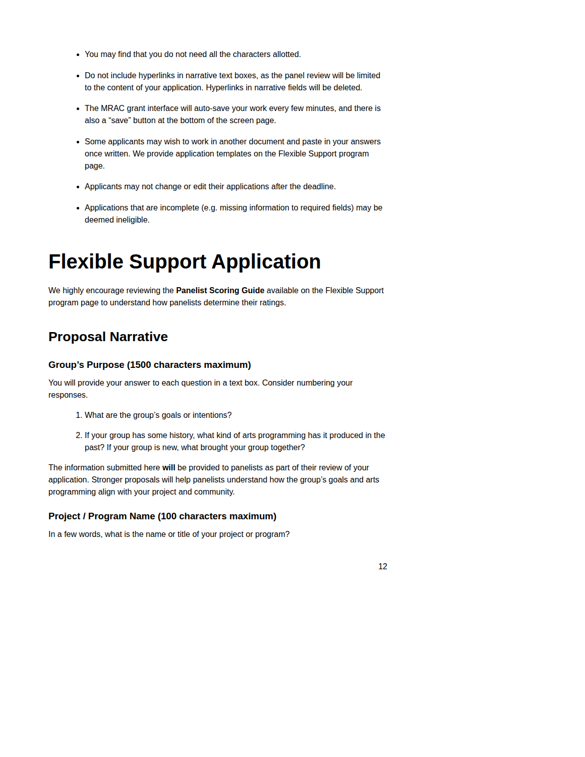You may find that you do not need all the characters allotted.
Do not include hyperlinks in narrative text boxes, as the panel review will be limited to the content of your application. Hyperlinks in narrative fields will be deleted.
The MRAC grant interface will auto-save your work every few minutes, and there is also a “save” button at the bottom of the screen page.
Some applicants may wish to work in another document and paste in your answers once written. We provide application templates on the Flexible Support program page.
Applicants may not change or edit their applications after the deadline.
Applications that are incomplete (e.g. missing information to required fields) may be deemed ineligible.
Flexible Support Application
We highly encourage reviewing the Panelist Scoring Guide available on the Flexible Support program page to understand how panelists determine their ratings.
Proposal Narrative
Group’s Purpose (1500 characters maximum)
You will provide your answer to each question in a text box. Consider numbering your responses.
What are the group’s goals or intentions?
If your group has some history, what kind of arts programming has it produced in the past? If your group is new, what brought your group together?
The information submitted here will be provided to panelists as part of their review of your application. Stronger proposals will help panelists understand how the group’s goals and arts programming align with your project and community.
Project / Program Name (100 characters maximum)
In a few words, what is the name or title of your project or program?
12